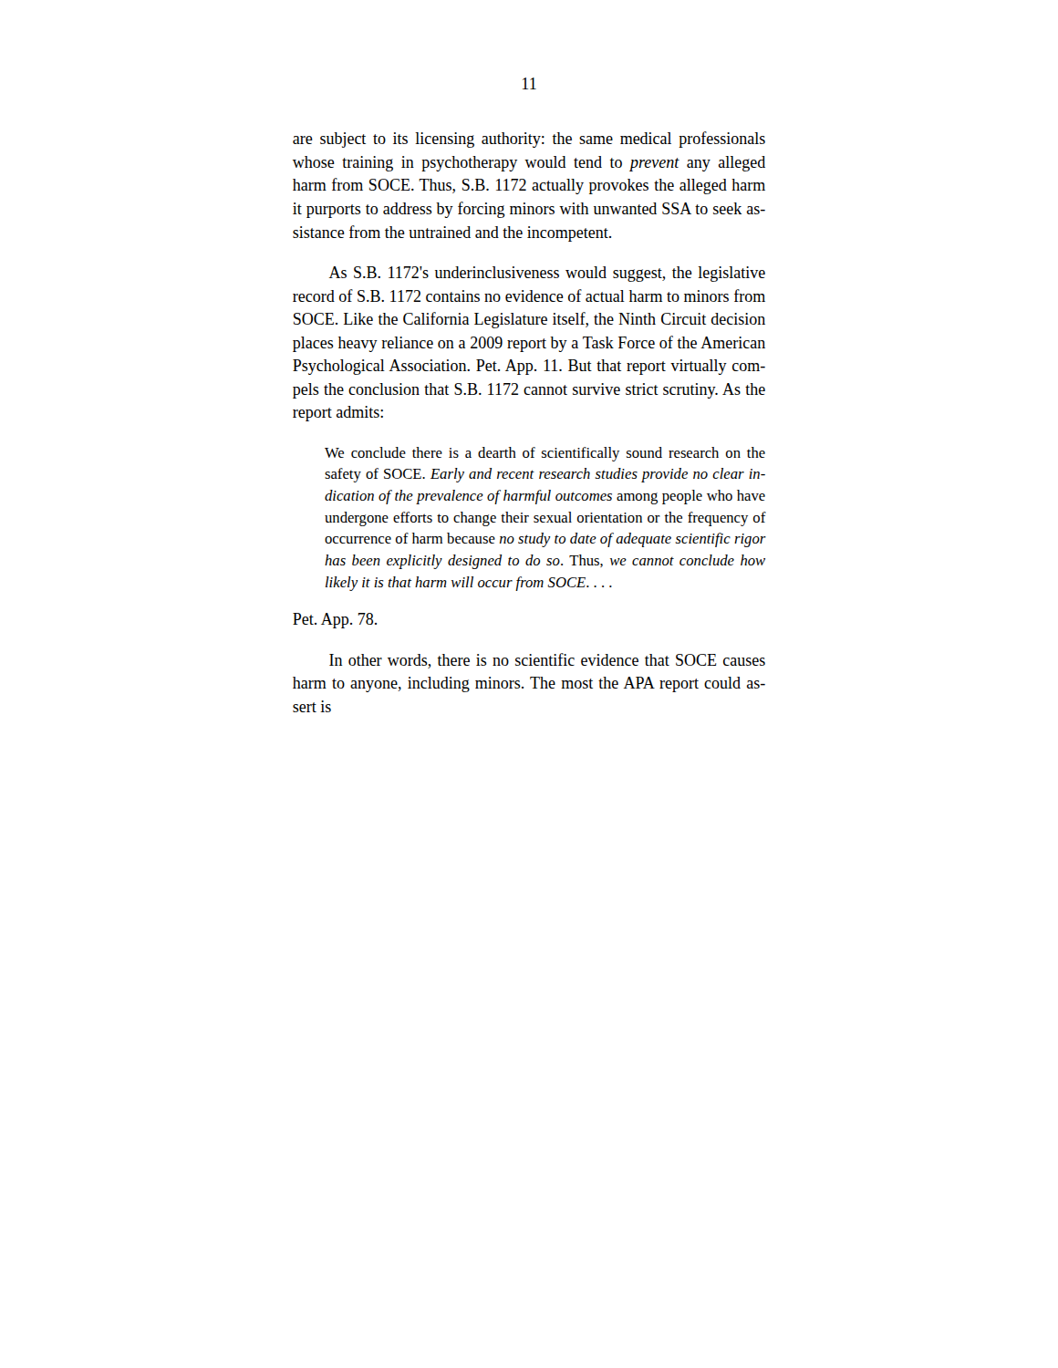11
are subject to its licensing authority: the same medical professionals whose training in psychotherapy would tend to prevent any alleged harm from SOCE. Thus, S.B. 1172 actually provokes the alleged harm it purports to address by forcing minors with unwanted SSA to seek assistance from the untrained and the incompetent.
As S.B. 1172's underinclusiveness would suggest, the legislative record of S.B. 1172 contains no evidence of actual harm to minors from SOCE. Like the California Legislature itself, the Ninth Circuit decision places heavy reliance on a 2009 report by a Task Force of the American Psychological Association. Pet. App. 11. But that report virtually compels the conclusion that S.B. 1172 cannot survive strict scrutiny. As the report admits:
We conclude there is a dearth of scientifically sound research on the safety of SOCE. Early and recent research studies provide no clear indication of the prevalence of harmful outcomes among people who have undergone efforts to change their sexual orientation or the frequency of occurrence of harm because no study to date of adequate scientific rigor has been explicitly designed to do so. Thus, we cannot conclude how likely it is that harm will occur from SOCE. . . .
Pet. App. 78.
In other words, there is no scientific evidence that SOCE causes harm to anyone, including minors. The most the APA report could assert is